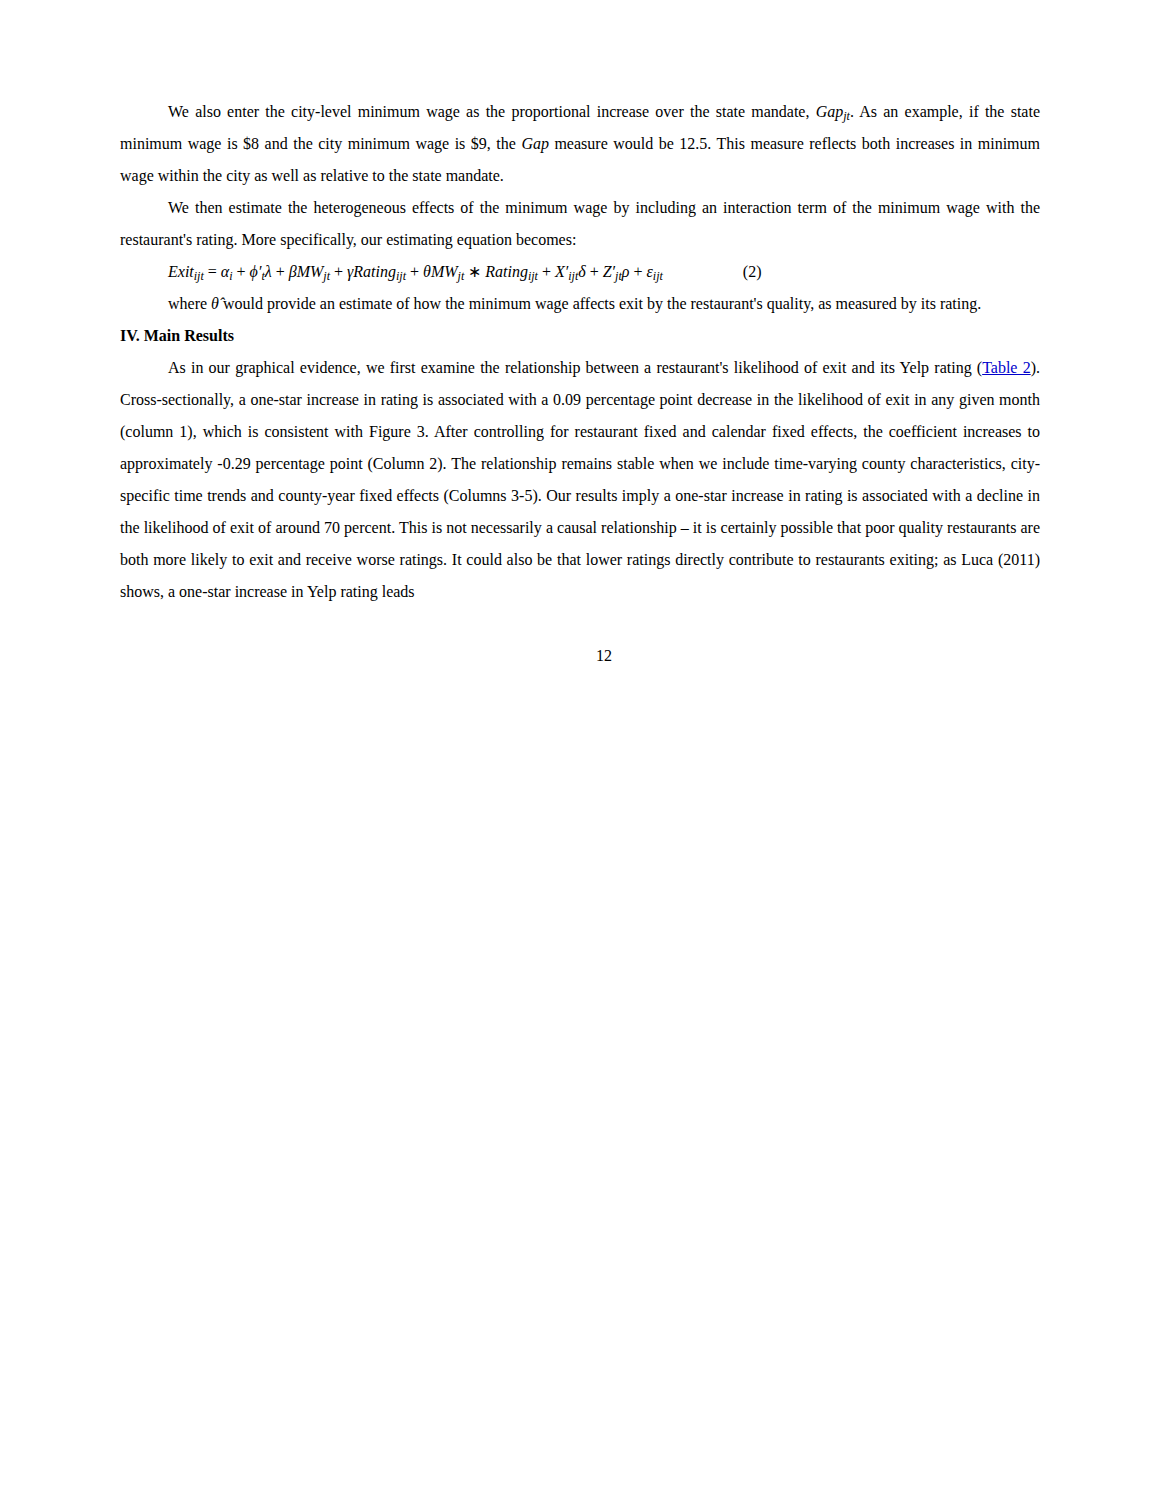We also enter the city-level minimum wage as the proportional increase over the state mandate, Gapjt. As an example, if the state minimum wage is $8 and the city minimum wage is $9, the Gap measure would be 12.5. This measure reflects both increases in minimum wage within the city as well as relative to the state mandate.
We then estimate the heterogeneous effects of the minimum wage by including an interaction term of the minimum wage with the restaurant's rating. More specifically, our estimating equation becomes:
Exitijt = αi + ϕ′tλ + βMWjt + γRatingijt + θMWjt ∗ Ratingijt + X′ijtδ + Z′jtρ + εijt(2)
where θ̂ would provide an estimate of how the minimum wage affects exit by the restaurant's quality, as measured by its rating.
IV. Main Results
As in our graphical evidence, we first examine the relationship between a restaurant's likelihood of exit and its Yelp rating (Table 2). Cross-sectionally, a one-star increase in rating is associated with a 0.09 percentage point decrease in the likelihood of exit in any given month (column 1), which is consistent with Figure 3. After controlling for restaurant fixed and calendar fixed effects, the coefficient increases to approximately -0.29 percentage point (Column 2). The relationship remains stable when we include time-varying county characteristics, city-specific time trends and county-year fixed effects (Columns 3-5). Our results imply a one-star increase in rating is associated with a decline in the likelihood of exit of around 70 percent. This is not necessarily a causal relationship – it is certainly possible that poor quality restaurants are both more likely to exit and receive worse ratings. It could also be that lower ratings directly contribute to restaurants exiting; as Luca (2011) shows, a one-star increase in Yelp rating leads
12